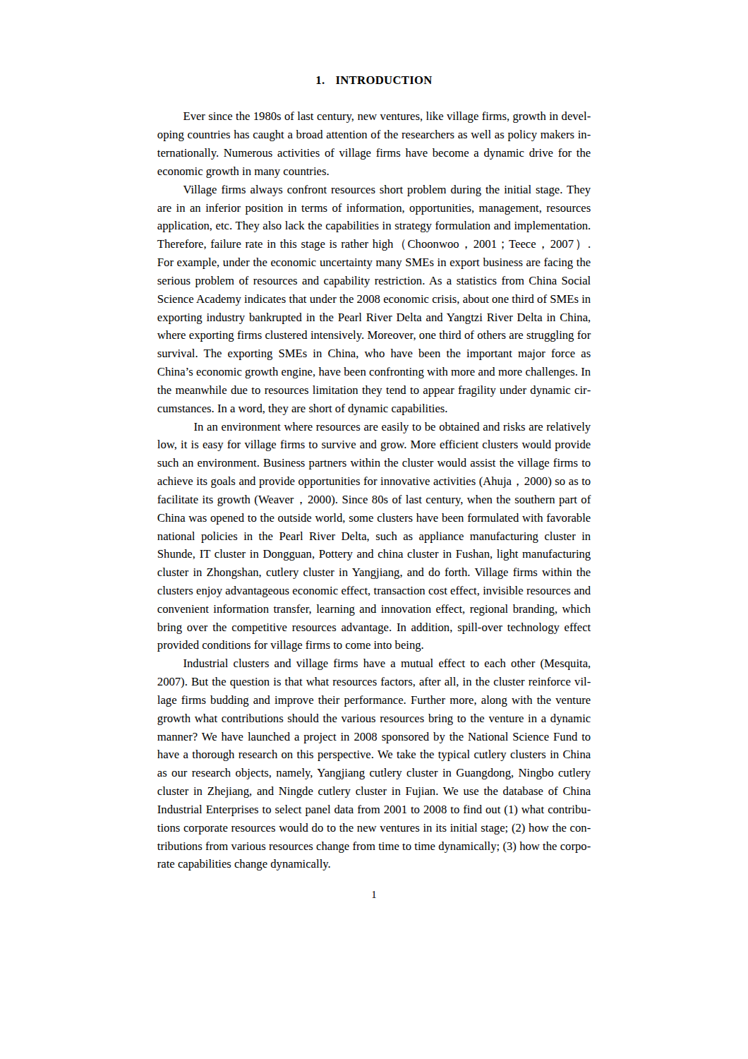1. INTRODUCTION
Ever since the 1980s of last century, new ventures, like village firms, growth in developing countries has caught a broad attention of the researchers as well as policy makers internationally. Numerous activities of village firms have become a dynamic drive for the economic growth in many countries.
Village firms always confront resources short problem during the initial stage. They are in an inferior position in terms of information, opportunities, management, resources application, etc. They also lack the capabilities in strategy formulation and implementation. Therefore, failure rate in this stage is rather high（Choonwoo，2001；Teece，2007）. For example, under the economic uncertainty many SMEs in export business are facing the serious problem of resources and capability restriction. As a statistics from China Social Science Academy indicates that under the 2008 economic crisis, about one third of SMEs in exporting industry bankrupted in the Pearl River Delta and Yangtzi River Delta in China, where exporting firms clustered intensively. Moreover, one third of others are struggling for survival. The exporting SMEs in China, who have been the important major force as China’s economic growth engine, have been confronting with more and more challenges. In the meanwhile due to resources limitation they tend to appear fragility under dynamic circumstances. In a word, they are short of dynamic capabilities.
In an environment where resources are easily to be obtained and risks are relatively low, it is easy for village firms to survive and grow. More efficient clusters would provide such an environment. Business partners within the cluster would assist the village firms to achieve its goals and provide opportunities for innovative activities (Ahuja，2000) so as to facilitate its growth (Weaver，2000). Since 80s of last century, when the southern part of China was opened to the outside world, some clusters have been formulated with favorable national policies in the Pearl River Delta, such as appliance manufacturing cluster in Shunde, IT cluster in Dongguan, Pottery and china cluster in Fushan, light manufacturing cluster in Zhongshan, cutlery cluster in Yangjiang, and do forth. Village firms within the clusters enjoy advantageous economic effect, transaction cost effect, invisible resources and convenient information transfer, learning and innovation effect, regional branding, which bring over the competitive resources advantage. In addition, spill-over technology effect provided conditions for village firms to come into being.
Industrial clusters and village firms have a mutual effect to each other (Mesquita, 2007). But the question is that what resources factors, after all, in the cluster reinforce village firms budding and improve their performance. Further more, along with the venture growth what contributions should the various resources bring to the venture in a dynamic manner? We have launched a project in 2008 sponsored by the National Science Fund to have a thorough research on this perspective. We take the typical cutlery clusters in China as our research objects, namely, Yangjiang cutlery cluster in Guangdong, Ningbo cutlery cluster in Zhejiang, and Ningde cutlery cluster in Fujian. We use the database of China Industrial Enterprises to select panel data from 2001 to 2008 to find out (1) what contributions corporate resources would do to the new ventures in its initial stage; (2) how the contributions from various resources change from time to time dynamically; (3) how the corporate capabilities change dynamically.
1